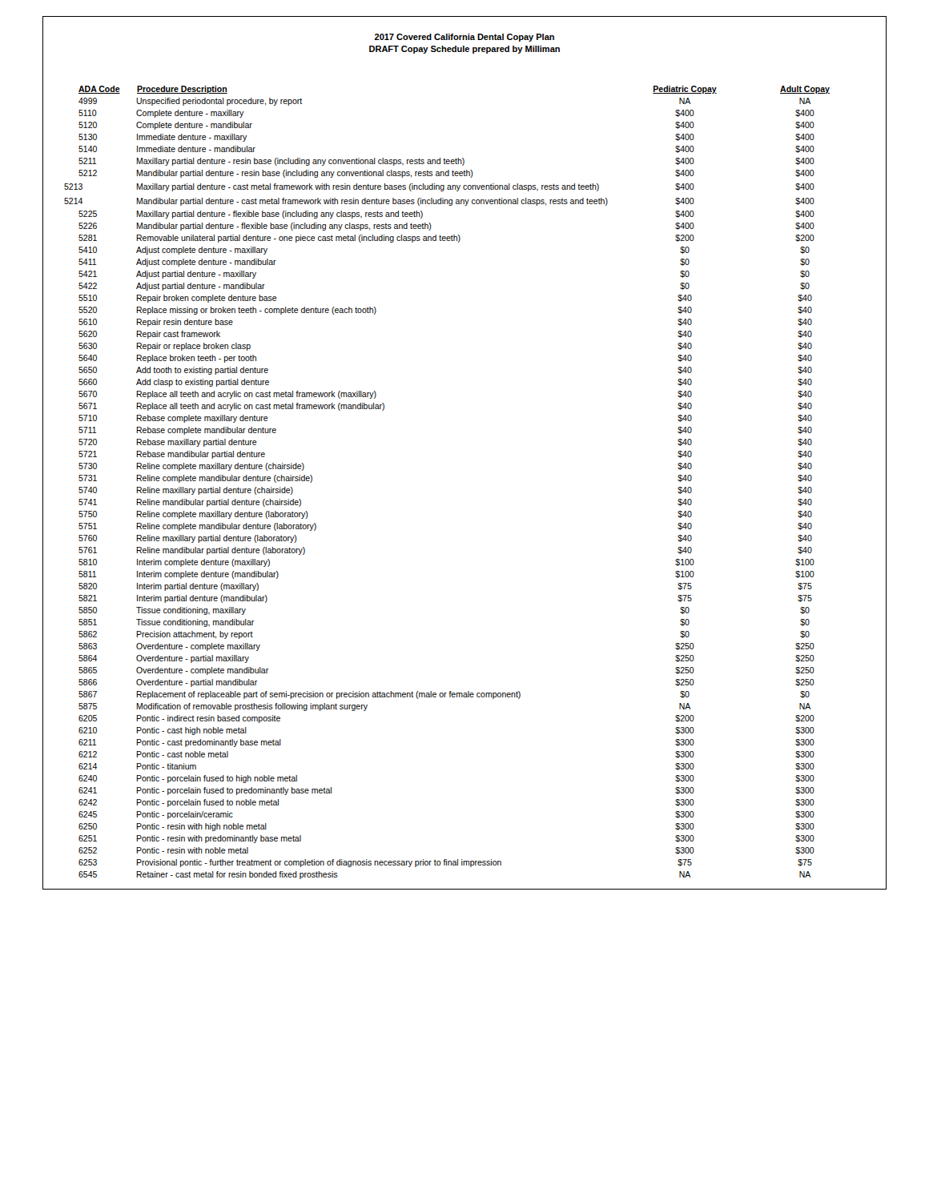2017 Covered California Dental Copay Plan
DRAFT Copay Schedule prepared by Milliman
| ADA Code | Procedure Description | Pediatric Copay | Adult Copay |
| --- | --- | --- | --- |
| 4999 | Unspecified periodontal procedure, by report | NA | NA |
| 5110 | Complete denture - maxillary | $400 | $400 |
| 5120 | Complete denture - mandibular | $400 | $400 |
| 5130 | Immediate denture - maxillary | $400 | $400 |
| 5140 | Immediate denture - mandibular | $400 | $400 |
| 5211 | Maxillary partial denture - resin base (including any conventional clasps, rests and teeth) | $400 | $400 |
| 5212 | Mandibular partial denture - resin base (including any conventional clasps, rests and teeth) | $400 | $400 |
| 5213 | Maxillary partial denture - cast metal framework with resin denture bases (including any conventional clasps, rests and teeth) | $400 | $400 |
| 5214 | Mandibular partial denture - cast metal framework with resin denture bases (including any conventional clasps, rests and teeth) | $400 | $400 |
| 5225 | Maxillary partial denture - flexible base (including any clasps, rests and teeth) | $400 | $400 |
| 5226 | Mandibular partial denture - flexible base (including any clasps, rests and teeth) | $400 | $400 |
| 5281 | Removable unilateral partial denture - one piece cast metal (including clasps and teeth) | $200 | $200 |
| 5410 | Adjust complete denture - maxillary | $0 | $0 |
| 5411 | Adjust complete denture - mandibular | $0 | $0 |
| 5421 | Adjust partial denture - maxillary | $0 | $0 |
| 5422 | Adjust partial denture - mandibular | $0 | $0 |
| 5510 | Repair broken complete denture base | $40 | $40 |
| 5520 | Replace missing or broken teeth - complete denture (each tooth) | $40 | $40 |
| 5610 | Repair resin denture base | $40 | $40 |
| 5620 | Repair cast framework | $40 | $40 |
| 5630 | Repair or replace broken clasp | $40 | $40 |
| 5640 | Replace broken teeth - per tooth | $40 | $40 |
| 5650 | Add tooth to existing partial denture | $40 | $40 |
| 5660 | Add clasp to existing partial denture | $40 | $40 |
| 5670 | Replace all teeth and acrylic on cast metal framework (maxillary) | $40 | $40 |
| 5671 | Replace all teeth and acrylic on cast metal framework (mandibular) | $40 | $40 |
| 5710 | Rebase complete maxillary denture | $40 | $40 |
| 5711 | Rebase complete mandibular denture | $40 | $40 |
| 5720 | Rebase maxillary partial denture | $40 | $40 |
| 5721 | Rebase mandibular partial denture | $40 | $40 |
| 5730 | Reline complete maxillary denture (chairside) | $40 | $40 |
| 5731 | Reline complete mandibular denture (chairside) | $40 | $40 |
| 5740 | Reline maxillary partial denture (chairside) | $40 | $40 |
| 5741 | Reline mandibular partial denture (chairside) | $40 | $40 |
| 5750 | Reline complete maxillary denture (laboratory) | $40 | $40 |
| 5751 | Reline complete mandibular denture (laboratory) | $40 | $40 |
| 5760 | Reline maxillary partial denture (laboratory) | $40 | $40 |
| 5761 | Reline mandibular partial denture (laboratory) | $40 | $40 |
| 5810 | Interim complete denture (maxillary) | $100 | $100 |
| 5811 | Interim complete denture (mandibular) | $100 | $100 |
| 5820 | Interim partial denture (maxillary) | $75 | $75 |
| 5821 | Interim partial denture (mandibular) | $75 | $75 |
| 5850 | Tissue conditioning, maxillary | $0 | $0 |
| 5851 | Tissue conditioning, mandibular | $0 | $0 |
| 5862 | Precision attachment, by report | $0 | $0 |
| 5863 | Overdenture - complete maxillary | $250 | $250 |
| 5864 | Overdenture - partial maxillary | $250 | $250 |
| 5865 | Overdenture - complete mandibular | $250 | $250 |
| 5866 | Overdenture - partial mandibular | $250 | $250 |
| 5867 | Replacement of replaceable part of semi-precision or precision attachment (male or female component) | $0 | $0 |
| 5875 | Modification of removable prosthesis following implant surgery | NA | NA |
| 6205 | Pontic - indirect resin based composite | $200 | $200 |
| 6210 | Pontic - cast high noble metal | $300 | $300 |
| 6211 | Pontic - cast predominantly base metal | $300 | $300 |
| 6212 | Pontic - cast noble metal | $300 | $300 |
| 6214 | Pontic - titanium | $300 | $300 |
| 6240 | Pontic - porcelain fused to high noble metal | $300 | $300 |
| 6241 | Pontic - porcelain fused to predominantly base metal | $300 | $300 |
| 6242 | Pontic - porcelain fused to noble metal | $300 | $300 |
| 6245 | Pontic - porcelain/ceramic | $300 | $300 |
| 6250 | Pontic - resin with high noble metal | $300 | $300 |
| 6251 | Pontic - resin with predominantly base metal | $300 | $300 |
| 6252 | Pontic - resin with noble metal | $300 | $300 |
| 6253 | Provisional pontic - further treatment or completion of diagnosis necessary prior to final impression | $75 | $75 |
| 6545 | Retainer - cast metal for resin bonded fixed prosthesis | NA | NA |